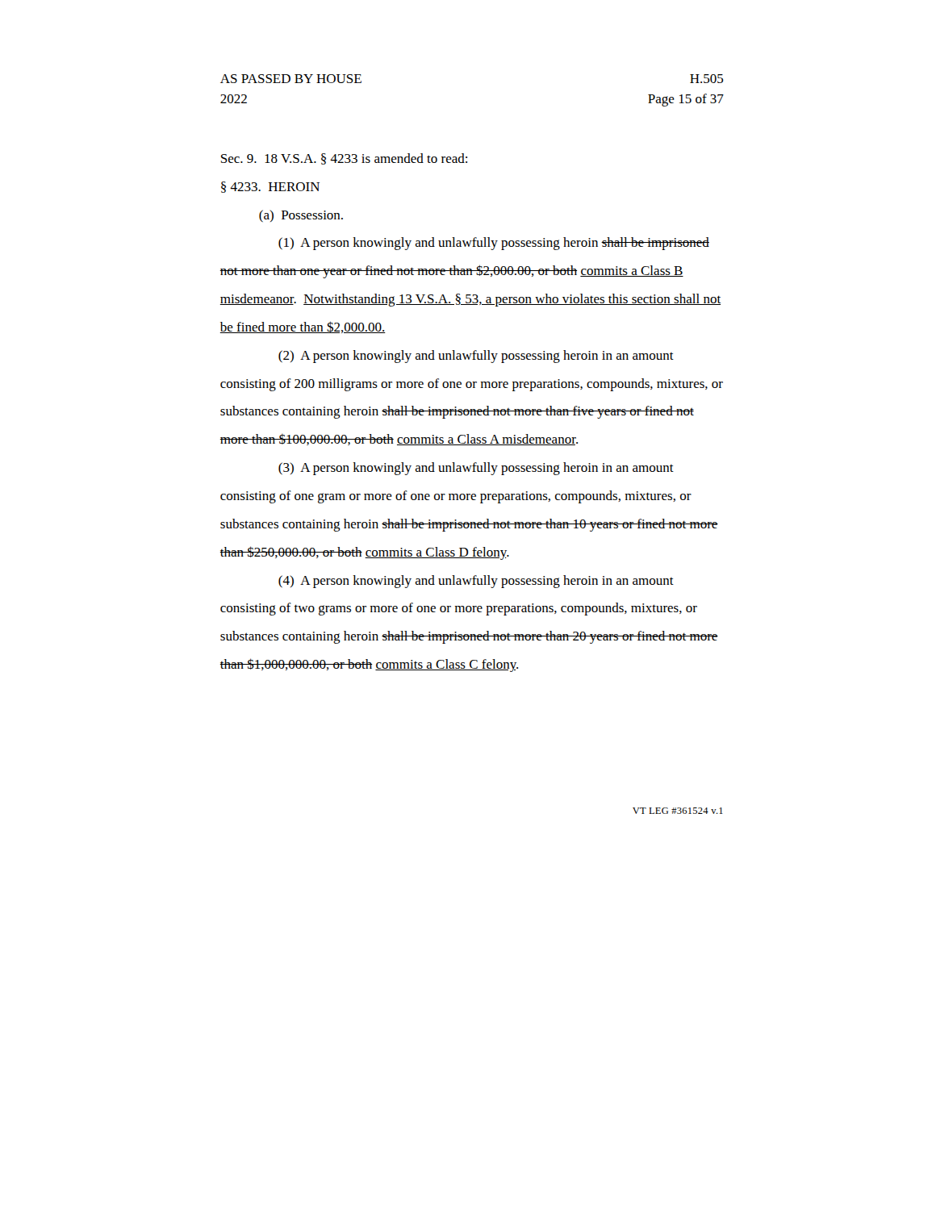AS PASSED BY HOUSE 2022
H.505 Page 15 of 37
Sec. 9. 18 V.S.A. § 4233 is amended to read:
§ 4233. HEROIN
(a) Possession.
(1) A person knowingly and unlawfully possessing heroin shall be imprisoned not more than one year or fined not more than $2,000.00, or both commits a Class B misdemeanor. Notwithstanding 13 V.S.A. § 53, a person who violates this section shall not be fined more than $2,000.00.
(2) A person knowingly and unlawfully possessing heroin in an amount consisting of 200 milligrams or more of one or more preparations, compounds, mixtures, or substances containing heroin shall be imprisoned not more than five years or fined not more than $100,000.00, or both commits a Class A misdemeanor.
(3) A person knowingly and unlawfully possessing heroin in an amount consisting of one gram or more of one or more preparations, compounds, mixtures, or substances containing heroin shall be imprisoned not more than 10 years or fined not more than $250,000.00, or both commits a Class D felony.
(4) A person knowingly and unlawfully possessing heroin in an amount consisting of two grams or more of one or more preparations, compounds, mixtures, or substances containing heroin shall be imprisoned not more than 20 years or fined not more than $1,000,000.00, or both commits a Class C felony.
VT LEG #361524 v.1